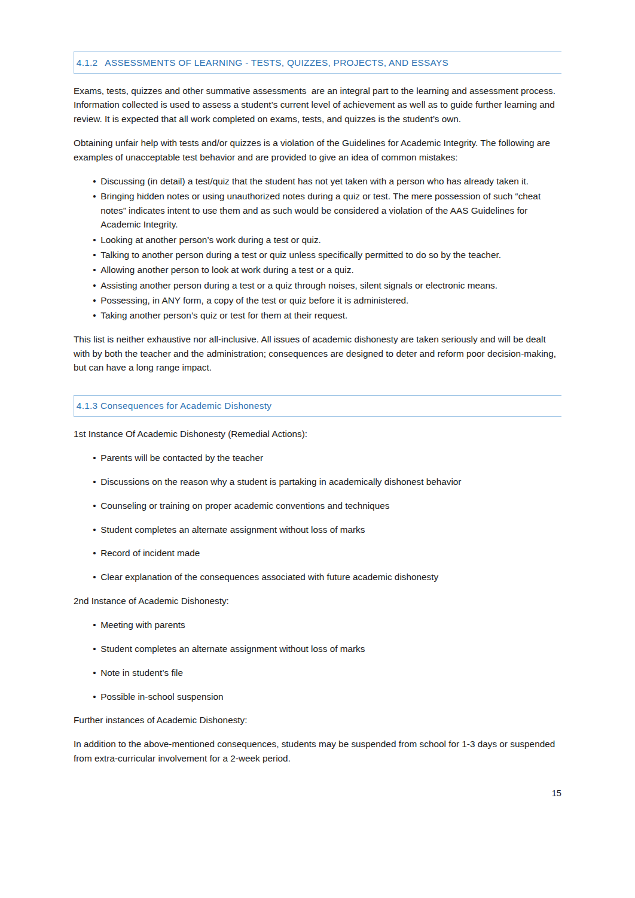4.1.2 ASSESSMENTS OF LEARNING - TESTS, QUIZZES, PROJECTS, AND ESSAYS
Exams, tests, quizzes and other summative assessments are an integral part to the learning and assessment process. Information collected is used to assess a student’s current level of achievement as well as to guide further learning and review. It is expected that all work completed on exams, tests, and quizzes is the student’s own.
Obtaining unfair help with tests and/or quizzes is a violation of the Guidelines for Academic Integrity. The following are examples of unacceptable test behavior and are provided to give an idea of common mistakes:
Discussing (in detail) a test/quiz that the student has not yet taken with a person who has already taken it.
Bringing hidden notes or using unauthorized notes during a quiz or test. The mere possession of such “cheat notes” indicates intent to use them and as such would be considered a violation of the AAS Guidelines for Academic Integrity.
Looking at another person’s work during a test or quiz.
Talking to another person during a test or quiz unless specifically permitted to do so by the teacher.
Allowing another person to look at work during a test or a quiz.
Assisting another person during a test or a quiz through noises, silent signals or electronic means.
Possessing, in ANY form, a copy of the test or quiz before it is administered.
Taking another person’s quiz or test for them at their request.
This list is neither exhaustive nor all-inclusive. All issues of academic dishonesty are taken seriously and will be dealt with by both the teacher and the administration; consequences are designed to deter and reform poor decision-making, but can have a long range impact.
4.1.3 Consequences for Academic Dishonesty
1st Instance Of Academic Dishonesty (Remedial Actions):
Parents will be contacted by the teacher
Discussions on the reason why a student is partaking in academically dishonest behavior
Counseling or training on proper academic conventions and techniques
Student completes an alternate assignment without loss of marks
Record of incident made
Clear explanation of the consequences associated with future academic dishonesty
2nd Instance of Academic Dishonesty:
Meeting with parents
Student completes an alternate assignment without loss of marks
Note in student’s file
Possible in-school suspension
Further instances of Academic Dishonesty:
In addition to the above-mentioned consequences, students may be suspended from school for 1-3 days or suspended from extra-curricular involvement for a 2-week period.
15